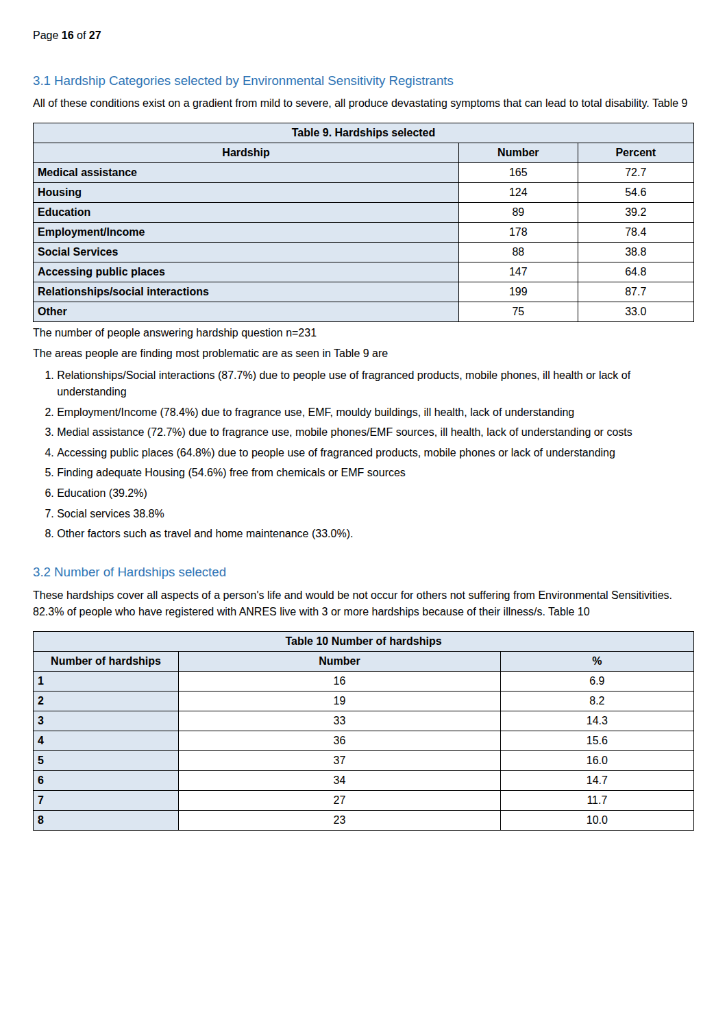Page 16 of 27
3.1 Hardship Categories selected by Environmental Sensitivity Registrants
All of these conditions exist on a gradient from mild to severe, all produce devastating symptoms that can lead to total disability. Table 9
Table 9. Hardships selected
| Hardship | Number | Percent |
| --- | --- | --- |
| Medical assistance | 165 | 72.7 |
| Housing | 124 | 54.6 |
| Education | 89 | 39.2 |
| Employment/Income | 178 | 78.4 |
| Social Services | 88 | 38.8 |
| Accessing public places | 147 | 64.8 |
| Relationships/social interactions | 199 | 87.7 |
| Other | 75 | 33.0 |
The number of people answering hardship question n=231
The areas people are finding most problematic are as seen in Table 9 are
Relationships/Social interactions (87.7%) due to people use of fragranced products, mobile phones, ill health or lack of understanding
Employment/Income (78.4%) due to fragrance use, EMF, mouldy buildings, ill health, lack of understanding
Medial assistance (72.7%) due to fragrance use, mobile phones/EMF sources, ill health, lack of understanding or costs
Accessing public places (64.8%) due to people use of fragranced products, mobile phones or lack of understanding
Finding adequate Housing (54.6%) free from chemicals or EMF sources
Education (39.2%)
Social services 38.8%
Other factors such as travel and home maintenance (33.0%).
3.2 Number of Hardships selected
These hardships cover all aspects of a person's life and would be not occur for others not suffering from Environmental Sensitivities. 82.3% of people who have registered with ANRES live with 3 or more hardships because of their illness/s. Table 10
Table 10 Number of hardships
| Number of hardships | Number | % |
| --- | --- | --- |
| 1 | 16 | 6.9 |
| 2 | 19 | 8.2 |
| 3 | 33 | 14.3 |
| 4 | 36 | 15.6 |
| 5 | 37 | 16.0 |
| 6 | 34 | 14.7 |
| 7 | 27 | 11.7 |
| 8 | 23 | 10.0 |